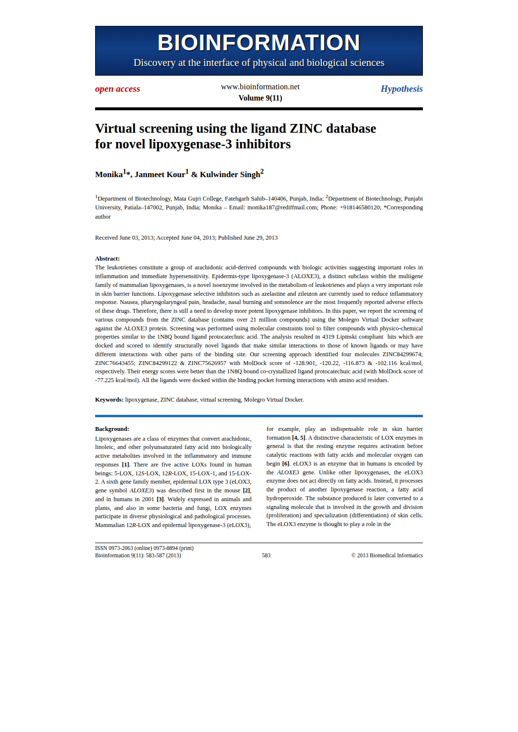BIOINFORMATION
Discovery at the interface of physical and biological sciences
open access
www.bioinformation.net
Volume 9(11)
Hypothesis
Virtual screening using the ligand ZINC database
for novel lipoxygenase-3 inhibitors
Monika1*, Janmeet Kour1 & Kulwinder Singh2
1Department of Biotechnology, Mata Gujri College, Fatehgarh Sahib–140406, Punjab, India; 2Department of Biotechnology, Punjabi University, Patiala–147002, Punjab, India; Monika – Email: monika187@rediffmail.com; Phone: +918146580120; *Corresponding author
Received June 03, 2013; Accepted June 04, 2013; Published June 29, 2013
Abstract:
The leukotrienes constitute a group of arachidonic acid-derived compounds with biologic activities suggesting important roles in inflammation and immediate hypersensitivity. Epidermis-type lipoxygenase-3 (ALOXE3), a distinct subclass within the multigene family of mammalian lipoxygenases, is a novel isoenzyme involved in the metabolism of leukotrienes and plays a very important role in skin barrier functions. Lipoxygenase selective inhibitors such as azelastine and zileuton are currently used to reduce inflammatory response. Nausea, pharyngolaryngeal pain, headache, nasal burning and somnolence are the most frequently reported adverse effects of these drugs. Therefore, there is still a need to develop more potent lipoxygenase inhibitors. In this paper, we report the screening of various compounds from the ZINC database (contains over 21 million compounds) using the Molegro Virtual Docker software against the ALOXE3 protein. Screening was performed using molecular constraints tool to filter compounds with physico-chemical properties similar to the 1N8Q bound ligand protocatechuic acid. The analysis resulted in 4319 Lipinski compliant hits which are docked and scored to identify structurally novel ligands that make similar interactions to those of known ligands or may have different interactions with other parts of the binding site. Our screening approach identified four molecules ZINC84299674; ZINC76643455; ZINC84299122 & ZINC75626957 with MolDock score of -128.901, -120.22, -116.873 & -102.116 kcal/mol, respectively. Their energy scores were better than the 1N8Q bound co-crystallized ligand protocatechuic acid (with MolDock score of -77.225 kcal/mol). All the ligands were docked within the binding pocket forming interactions with amino acid residues.
Keywords: lipoxygenase, ZINC database, virtual screening, Molegro Virtual Docker.
Background:
Lipoxygenases are a class of enzymes that convert arachidonic, linoleic, and other polyunsaturated fatty acid into biologically active metabolites involved in the inflammatory and immune responses [1]. There are five active LOXs found in human beings: 5-LOX, 12S-LOX, 12R-LOX, 15-LOX-1, and 15-LOX-2. A sixth gene family member, epidermal LOX type 3 (eLOX3, gene symbol ALOXE3) was described first in the mouse [2], and in humans in 2001 [3]. Widely expressed in animals and plants, and also in some bacteria and fungi, LOX enzymes participate in diverse physiological and pathological processes. Mammalian 12R-LOX and epidermal lipoxygenase-3 (eLOX3),
for example, play an indispensable role in skin barrier formation [4, 5]. A distinctive characteristic of LOX enzymes in general is that the resting enzyme requires activation before catalytic reactions with fatty acids and molecular oxygen can begin [6]. eLOX3 is an enzyme that in humans is encoded by the ALOXE3 gene. Unlike other lipoxygenases, the eLOX3 enzyme does not act directly on fatty acids. Instead, it processes the product of another lipoxygenase reaction, a fatty acid hydroperoxide. The substance produced is later converted to a signaling molecule that is involved in the growth and division (proliferation) and specialization (differentiation) of skin cells. The eLOX3 enzyme is thought to play a role in the
ISSN 0973-2063 (online) 0973-8894 (print)
Bioinformation 9(11): 583-587 (2013)
583
© 2013 Biomedical Informatics